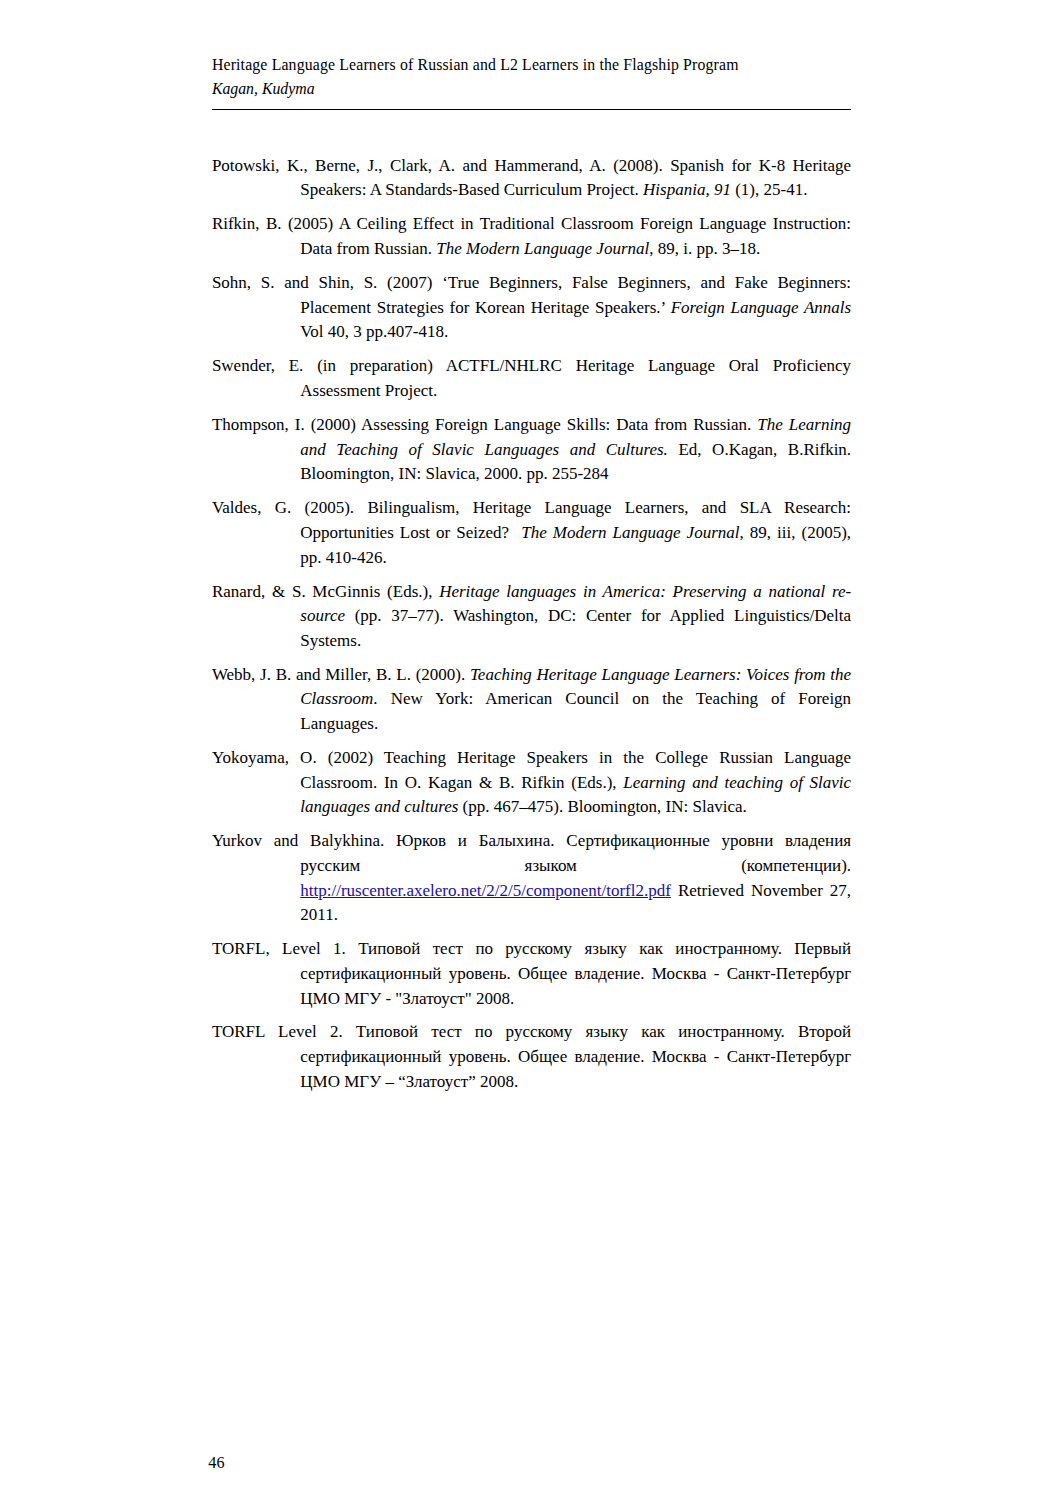Heritage Language Learners of Russian and L2 Learners in the Flagship Program
Kagan, Kudyma
Potowski, K., Berne, J., Clark, A. and Hammerand, A. (2008). Spanish for K-8 Heritage Speakers: A Standards-Based Curriculum Project. Hispania, 91 (1), 25-41.
Rifkin, B. (2005) A Ceiling Effect in Traditional Classroom Foreign Language Instruction: Data from Russian. The Modern Language Journal, 89, i. pp. 3–18.
Sohn, S. and Shin, S. (2007) ‘True Beginners, False Beginners, and Fake Beginners: Placement Strategies for Korean Heritage Speakers.’ Foreign Language Annals Vol 40, 3 pp.407-418.
Swender, E. (in preparation) ACTFL/NHLRC Heritage Language Oral Proficiency Assessment Project.
Thompson, I. (2000) Assessing Foreign Language Skills: Data from Russian. The Learning and Teaching of Slavic Languages and Cultures. Ed, O.Kagan, B.Rifkin. Bloomington, IN: Slavica, 2000. pp. 255-284
Valdes, G. (2005). Bilingualism, Heritage Language Learners, and SLA Research: Opportunities Lost or Seized? The Modern Language Journal, 89, iii, (2005), pp. 410-426.
Ranard, & S. McGinnis (Eds.), Heritage languages in America: Preserving a national resource (pp. 37–77). Washington, DC: Center for Applied Linguistics/Delta Systems.
Webb, J. B. and Miller, B. L. (2000). Teaching Heritage Language Learners: Voices from the Classroom. New York: American Council on the Teaching of Foreign Languages.
Yokoyama, O. (2002) Teaching Heritage Speakers in the College Russian Language Classroom. In O. Kagan & B. Rifkin (Eds.), Learning and teaching of Slavic languages and cultures (pp. 467–475). Bloomington, IN: Slavica.
Yurkov and Balykhina. Юрков и Балыхина. Сертификационные уровни владения русским языком (компетенции). http://ruscenter.axelero.net/2/2/5/component/torfl2.pdf Retrieved November 27, 2011.
TORFL, Level 1. Типовой тест по русскому языку как иностранному. Первый сертификационный уровень. Общее владение. Москва - Санкт-Петербург ЦМО МГУ - "Златоуст" 2008.
TORFL Level 2. Типовой тест по русскому языку как иностранному. Второй сертификационный уровень. Общее владение. Москва - Санкт-Петербург ЦМО МГУ – “Златоуст” 2008.
46